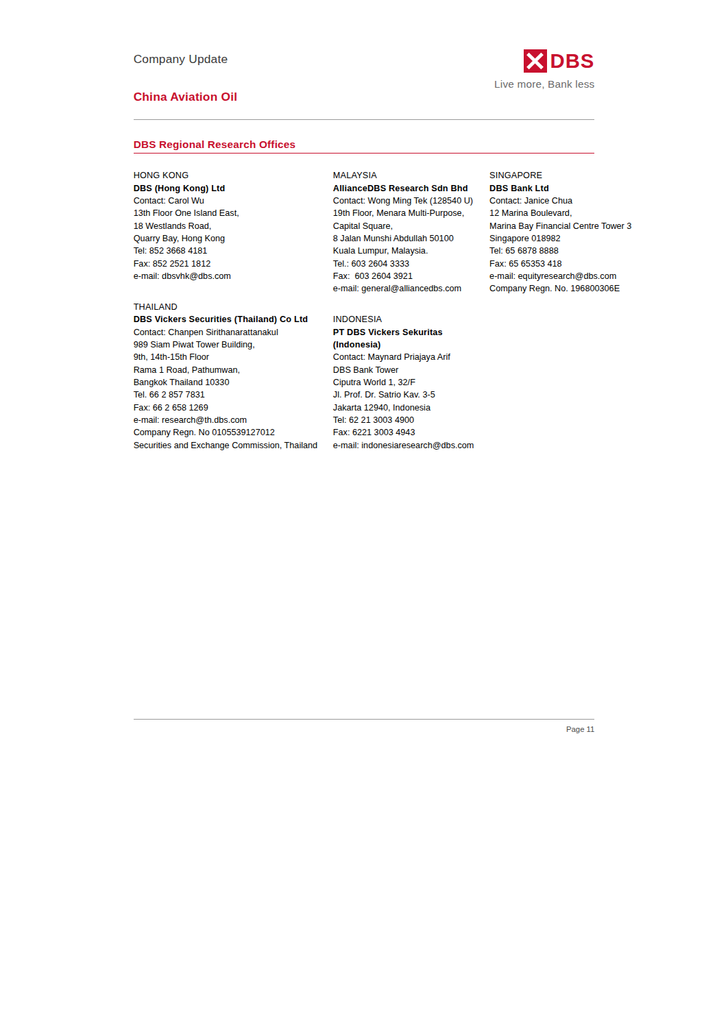Company Update
China Aviation Oil
DBS
Live more, Bank less
DBS Regional Research Offices
HONG KONG
DBS (Hong Kong) Ltd
Contact: Carol Wu
13th Floor One Island East,
18 Westlands Road,
Quarry Bay, Hong Kong
Tel: 852 3668 4181
Fax: 852 2521 1812
e-mail: dbsvhk@dbs.com
THAILAND
DBS Vickers Securities (Thailand) Co Ltd
Contact: Chanpen Sirithanarattanakul
989 Siam Piwat Tower Building,
9th, 14th-15th Floor
Rama 1 Road, Pathumwan,
Bangkok Thailand 10330
Tel. 66 2 857 7831
Fax: 66 2 658 1269
e-mail: research@th.dbs.com
Company Regn. No 0105539127012
Securities and Exchange Commission, Thailand
MALAYSIA
AllianceDBS Research Sdn Bhd
Contact: Wong Ming Tek (128540 U)
19th Floor, Menara Multi-Purpose,
Capital Square,
8 Jalan Munshi Abdullah 50100
Kuala Lumpur, Malaysia.
Tel.: 603 2604 3333
Fax: 603 2604 3921
e-mail: general@alliancedbs.com
INDONESIA
PT DBS Vickers Sekuritas (Indonesia)
Contact: Maynard Priajaya Arif
DBS Bank Tower
Ciputra World 1, 32/F
Jl. Prof. Dr. Satrio Kav. 3-5
Jakarta 12940, Indonesia
Tel: 62 21 3003 4900
Fax: 6221 3003 4943
e-mail: indonesiaresearch@dbs.com
SINGAPORE
DBS Bank Ltd
Contact: Janice Chua
12 Marina Boulevard,
Marina Bay Financial Centre Tower 3
Singapore 018982
Tel: 65 6878 8888
Fax: 65 65353 418
e-mail: equityresearch@dbs.com
Company Regn. No. 196800306E
Page 11